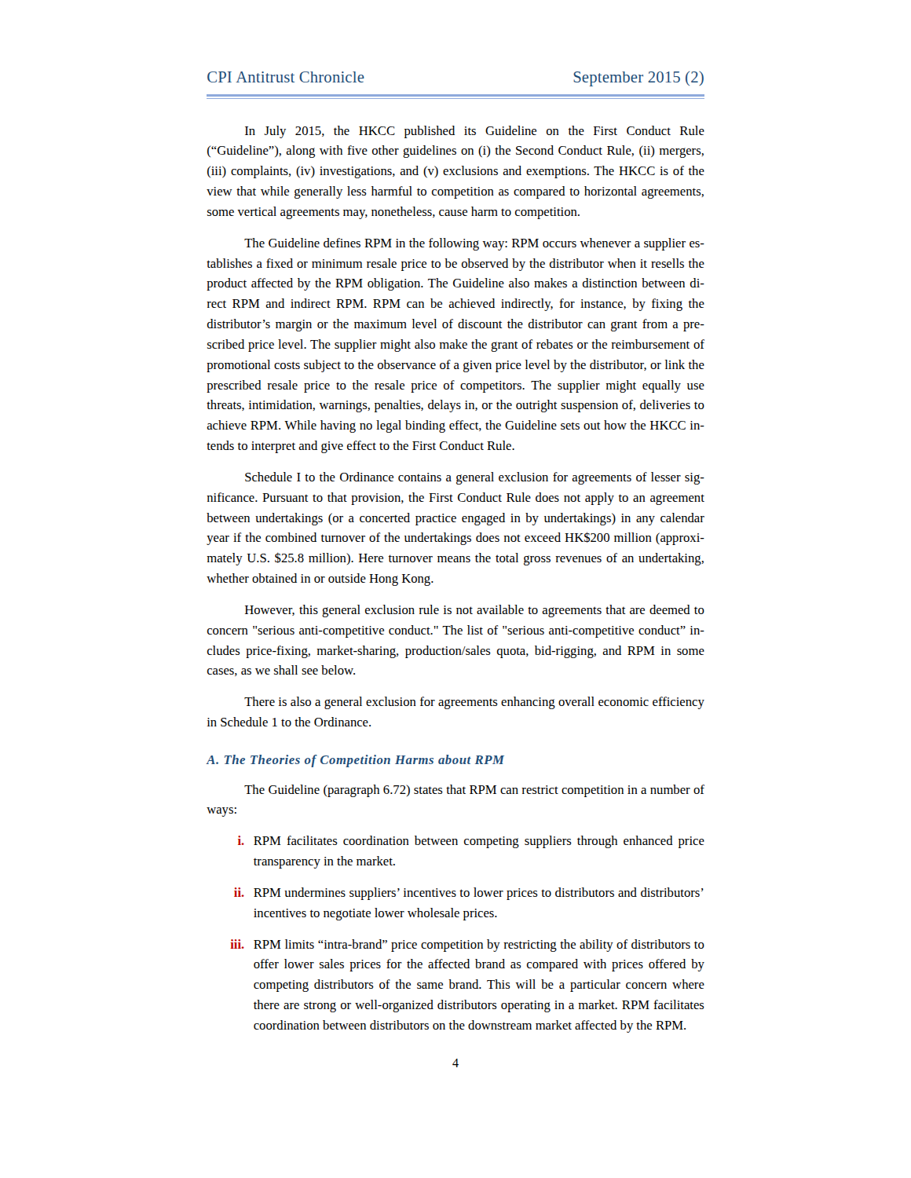CPI Antitrust Chronicle
September 2015 (2)
In July 2015, the HKCC published its Guideline on the First Conduct Rule (“Guideline”), along with five other guidelines on (i) the Second Conduct Rule, (ii) mergers, (iii) complaints, (iv) investigations, and (v) exclusions and exemptions. The HKCC is of the view that while generally less harmful to competition as compared to horizontal agreements, some vertical agreements may, nonetheless, cause harm to competition.
The Guideline defines RPM in the following way: RPM occurs whenever a supplier establishes a fixed or minimum resale price to be observed by the distributor when it resells the product affected by the RPM obligation. The Guideline also makes a distinction between direct RPM and indirect RPM. RPM can be achieved indirectly, for instance, by fixing the distributor’s margin or the maximum level of discount the distributor can grant from a prescribed price level. The supplier might also make the grant of rebates or the reimbursement of promotional costs subject to the observance of a given price level by the distributor, or link the prescribed resale price to the resale price of competitors. The supplier might equally use threats, intimidation, warnings, penalties, delays in, or the outright suspension of, deliveries to achieve RPM. While having no legal binding effect, the Guideline sets out how the HKCC intends to interpret and give effect to the First Conduct Rule.
Schedule I to the Ordinance contains a general exclusion for agreements of lesser significance. Pursuant to that provision, the First Conduct Rule does not apply to an agreement between undertakings (or a concerted practice engaged in by undertakings) in any calendar year if the combined turnover of the undertakings does not exceed HK$200 million (approximately U.S. $25.8 million). Here turnover means the total gross revenues of an undertaking, whether obtained in or outside Hong Kong.
However, this general exclusion rule is not available to agreements that are deemed to concern "serious anti-competitive conduct." The list of "serious anti-competitive conduct” includes price-fixing, market-sharing, production/sales quota, bid-rigging, and RPM in some cases, as we shall see below.
There is also a general exclusion for agreements enhancing overall economic efficiency in Schedule 1 to the Ordinance.
A. The Theories of Competition Harms about RPM
The Guideline (paragraph 6.72) states that RPM can restrict competition in a number of ways:
RPM facilitates coordination between competing suppliers through enhanced price transparency in the market.
RPM undermines suppliers’ incentives to lower prices to distributors and distributors’ incentives to negotiate lower wholesale prices.
RPM limits “intra-brand” price competition by restricting the ability of distributors to offer lower sales prices for the affected brand as compared with prices offered by competing distributors of the same brand. This will be a particular concern where there are strong or well-organized distributors operating in a market. RPM facilitates coordination between distributors on the downstream market affected by the RPM.
4